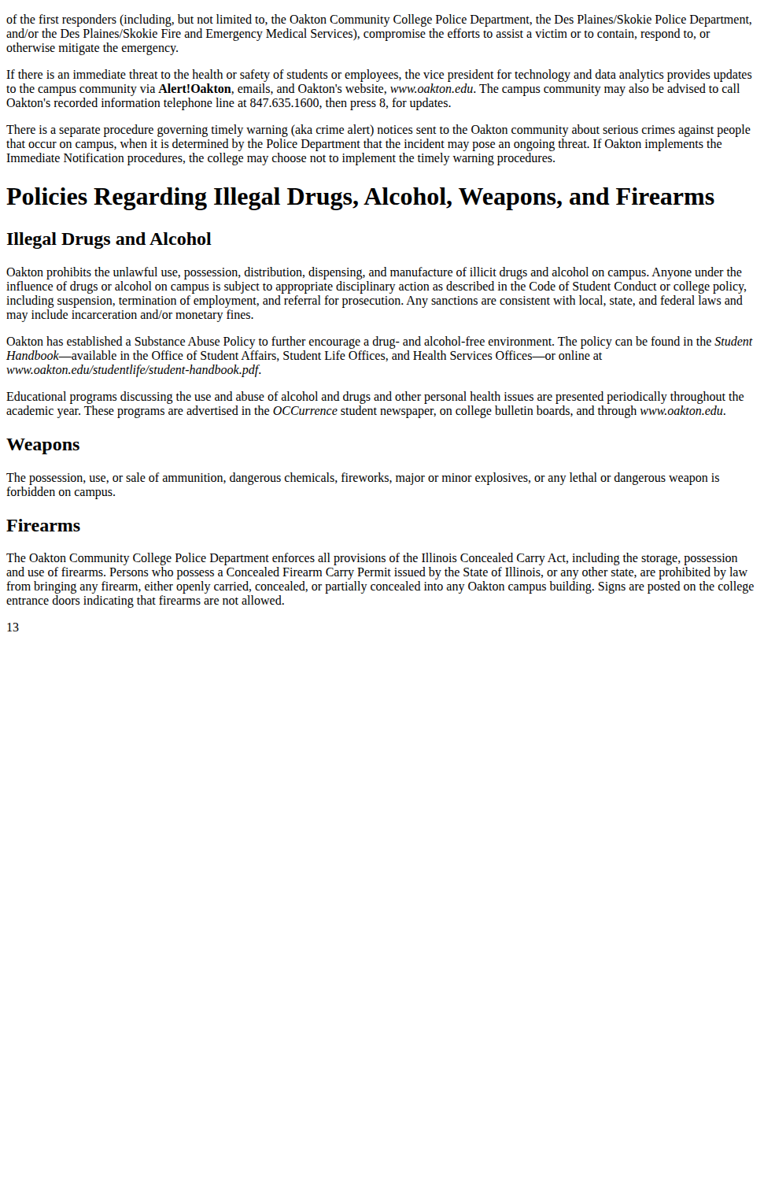of the first responders (including, but not limited to, the Oakton Community College Police Department, the Des Plaines/Skokie Police Department, and/or the Des Plaines/Skokie Fire and Emergency Medical Services), compromise the efforts to assist a victim or to contain, respond to, or otherwise mitigate the emergency.
If there is an immediate threat to the health or safety of students or employees, the vice president for technology and data analytics provides updates to the campus community via Alert!Oakton, emails, and Oakton's website, www.oakton.edu. The campus community may also be advised to call Oakton's recorded information telephone line at 847.635.1600, then press 8, for updates.
There is a separate procedure governing timely warning (aka crime alert) notices sent to the Oakton community about serious crimes against people that occur on campus, when it is determined by the Police Department that the incident may pose an ongoing threat. If Oakton implements the Immediate Notification procedures, the college may choose not to implement the timely warning procedures.
Policies Regarding Illegal Drugs, Alcohol, Weapons, and Firearms
Illegal Drugs and Alcohol
Oakton prohibits the unlawful use, possession, distribution, dispensing, and manufacture of illicit drugs and alcohol on campus. Anyone under the influence of drugs or alcohol on campus is subject to appropriate disciplinary action as described in the Code of Student Conduct or college policy, including suspension, termination of employment, and referral for prosecution. Any sanctions are consistent with local, state, and federal laws and may include incarceration and/or monetary fines.
Oakton has established a Substance Abuse Policy to further encourage a drug- and alcohol-free environment. The policy can be found in the Student Handbook—available in the Office of Student Affairs, Student Life Offices, and Health Services Offices—or online at www.oakton.edu/studentlife/student-handbook.pdf.
Educational programs discussing the use and abuse of alcohol and drugs and other personal health issues are presented periodically throughout the academic year. These programs are advertised in the OCCurrence student newspaper, on college bulletin boards, and through www.oakton.edu.
Weapons
The possession, use, or sale of ammunition, dangerous chemicals, fireworks, major or minor explosives, or any lethal or dangerous weapon is forbidden on campus.
Firearms
The Oakton Community College Police Department enforces all provisions of the Illinois Concealed Carry Act, including the storage, possession and use of firearms. Persons who possess a Concealed Firearm Carry Permit issued by the State of Illinois, or any other state, are prohibited by law from bringing any firearm, either openly carried, concealed, or partially concealed into any Oakton campus building. Signs are posted on the college entrance doors indicating that firearms are not allowed.
13